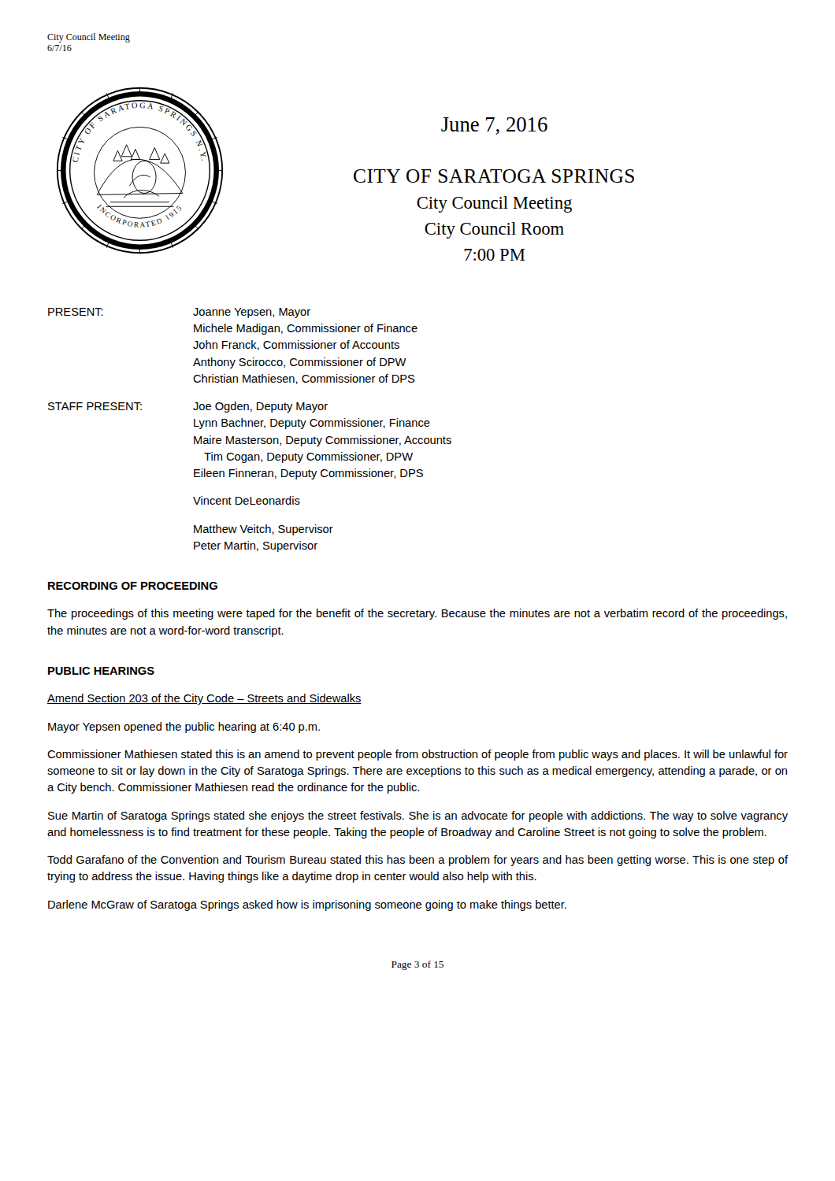City Council Meeting
6/7/16
CITY OF SARATOGA SPRINGS N.Y. INCORPORATED 1915
June 7, 2016
CITY OF SARATOGA SPRINGS
City Council Meeting
City Council Room
7:00 PM
| PRESENT: | Joanne Yepsen, Mayor Michele Madigan, Commissioner of Finance John Franck, Commissioner of Accounts Anthony Scirocco, Commissioner of DPW Christian Mathiesen, Commissioner of DPS |
| STAFF PRESENT: | Joe Ogden, Deputy Mayor Lynn Bachner, Deputy Commissioner, Finance Maire Masterson, Deputy Commissioner, Accounts Tim Cogan, Deputy Commissioner, DPW Eileen Finneran, Deputy Commissioner, DPS Vincent DeLeonardis Matthew Veitch, Supervisor Peter Martin, Supervisor |
Recording of Proceeding
The proceedings of this meeting were taped for the benefit of the secretary. Because the minutes are not a verbatim record of the proceedings, the minutes are not a word-for-word transcript.
Public Hearings
Amend Section 203 of the City Code – Streets and Sidewalks
Mayor Yepsen opened the public hearing at 6:40 p.m.
Commissioner Mathiesen stated this is an amend to prevent people from obstruction of people from public ways and places. It will be unlawful for someone to sit or lay down in the City of Saratoga Springs. There are exceptions to this such as a medical emergency, attending a parade, or on a City bench. Commissioner Mathiesen read the ordinance for the public.
Sue Martin of Saratoga Springs stated she enjoys the street festivals. She is an advocate for people with addictions. The way to solve vagrancy and homelessness is to find treatment for these people. Taking the people of Broadway and Caroline Street is not going to solve the problem.
Todd Garafano of the Convention and Tourism Bureau stated this has been a problem for years and has been getting worse. This is one step of trying to address the issue. Having things like a daytime drop in center would also help with this.
Darlene McGraw of Saratoga Springs asked how is imprisoning someone going to make things better.
Page 3 of 15